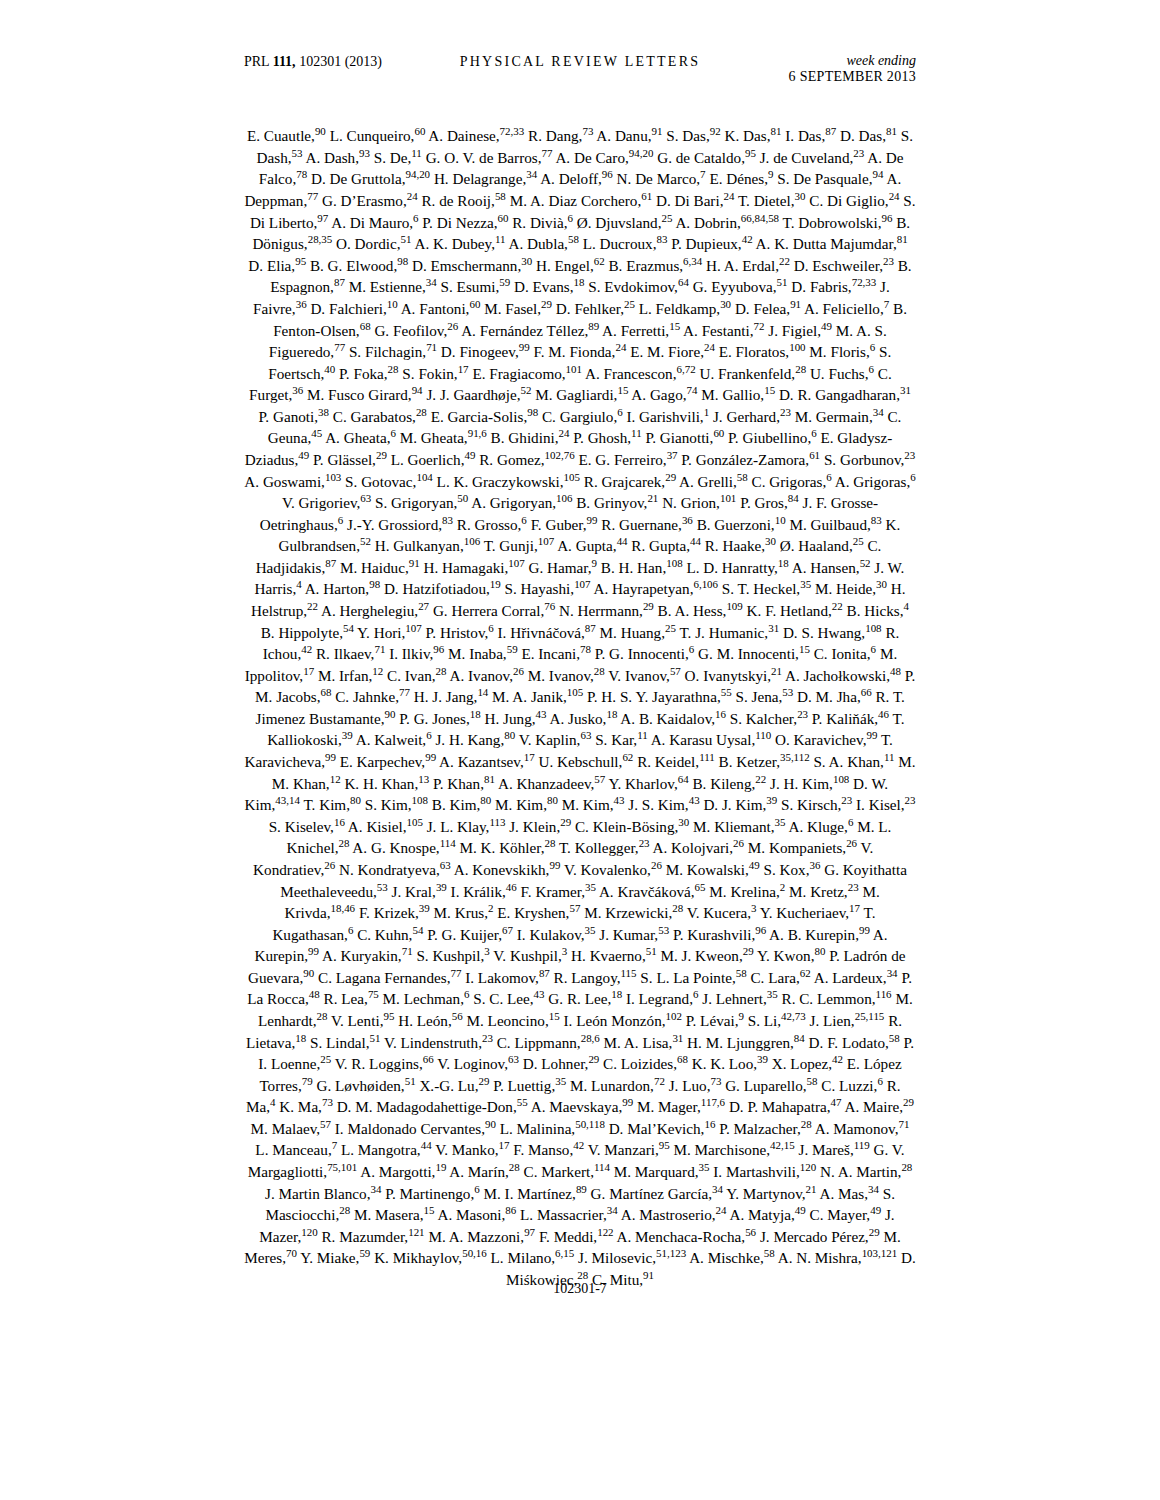PRL 111, 102301 (2013)
Physical Review Letters
week ending 6 SEPTEMBER 2013
E. Cuautle,90 L. Cunqueiro,60 A. Dainese,72,33 R. Dang,73 A. Danu,91 S. Das,92 K. Das,81 I. Das,87 D. Das,81 S. Dash,53 A. Dash,93 S. De,11 G. O. V. de Barros,77 A. De Caro,94,20 G. de Cataldo,95 J. de Cuveland,23 A. De Falco,78 D. De Gruttola,94,20 H. Delagrange,34 A. Deloff,96 N. De Marco,7 E. Dénes,9 S. De Pasquale,94 A. Deppman,77 G. D’Erasmo,24 R. de Rooij,58 M. A. Diaz Corchero,61 D. Di Bari,24 T. Dietel,30 C. Di Giglio,24 S. Di Liberto,97 A. Di Mauro,6 P. Di Nezza,60 R. Divià,6 Ø. Djuvsland,25 A. Dobrin,66,84,58 T. Dobrowolski,96 B. Dönigus,28,35 O. Dordic,51 A. K. Dubey,11 A. Dubla,58 L. Ducroux,83 P. Dupieux,42 A. K. Dutta Majumdar,81 D. Elia,95 B. G. Elwood,98 D. Emschermann,30 H. Engel,62 B. Erazmus,6,34 H. A. Erdal,22 D. Eschweiler,23 B. Espagnon,87 M. Estienne,34 S. Esumi,59 D. Evans,18 S. Evdokimov,64 G. Eyyubova,51 D. Fabris,72,33 J. Faivre,36 D. Falchieri,10 A. Fantoni,60 M. Fasel,29 D. Fehlker,25 L. Feldkamp,30 D. Felea,91 A. Feliciello,7 B. Fenton-Olsen,68 G. Feofilov,26 A. Fernández Téllez,89 A. Ferretti,15 A. Festanti,72 J. Figiel,49 M. A. S. Figueredo,77 S. Filchagin,71 D. Finogeev,99 F. M. Fionda,24 E. M. Fiore,24 E. Floratos,100 M. Floris,6 S. Foertsch,40 P. Foka,28 S. Fokin,17 E. Fragiacomo,101 A. Francescon,6,72 U. Frankenfeld,28 U. Fuchs,6 C. Furget,36 M. Fusco Girard,94 J. J. Gaardhøje,52 M. Gagliardi,15 A. Gago,74 M. Gallio,15 D. R. Gangadharan,31 P. Ganoti,38 C. Garabatos,28 E. Garcia-Solis,98 C. Gargiulo,6 I. Garishvili,1 J. Gerhard,23 M. Germain,34 C. Geuna,45 A. Gheata,6 M. Gheata,91,6 B. Ghidini,24 P. Ghosh,11 P. Gianotti,60 P. Giubellino,6 E. Gladysz-Dziadus,49 P. Glässel,29 L. Goerlich,49 R. Gomez,102,76 E. G. Ferreiro,37 P. González-Zamora,61 S. Gorbunov,23 A. Goswami,103 S. Gotovac,104 L. K. Graczykowski,105 R. Grajcarek,29 A. Grelli,58 C. Grigoras,6 A. Grigoras,6 V. Grigoriev,63 S. Grigoryan,50 A. Grigoryan,106 B. Grinyov,21 N. Grion,101 P. Gros,84 J. F. Grosse-Oetringhaus,6 J.-Y. Grossiord,83 R. Grosso,6 F. Guber,99 R. Guernane,36 B. Guerzoni,10 M. Guilbaud,83 K. Gulbrandsen,52 H. Gulkanyan,106 T. Gunji,107 A. Gupta,44 R. Gupta,44 R. Haake,30 Ø. Haaland,25 C. Hadjidakis,87 M. Haiduc,91 H. Hamagaki,107 G. Hamar,9 B. H. Han,108 L. D. Hanratty,18 A. Hansen,52 J. W. Harris,4 A. Harton,98 D. Hatzifotiadou,19 S. Hayashi,107 A. Hayrapetyan,6,106 S. T. Heckel,35 M. Heide,30 H. Helstrup,22 A. Herghelegiu,27 G. Herrera Corral,76 N. Herrmann,29 B. A. Hess,109 K. F. Hetland,22 B. Hicks,4 B. Hippolyte,54 Y. Hori,107 P. Hristov,6 I. Hřivnáčová,87 M. Huang,25 T. J. Humanic,31 D. S. Hwang,108 R. Ichou,42 R. Ilkaev,71 I. Ilkiv,96 M. Inaba,59 E. Incani,78 P. G. Innocenti,6 G. M. Innocenti,15 C. Ionita,6 M. Ippolitov,17 M. Irfan,12 C. Ivan,28 A. Ivanov,26 M. Ivanov,28 V. Ivanov,57 O. Ivanytskyi,21 A. Jachołkowski,48 P. M. Jacobs,68 C. Jahnke,77 H. J. Jang,14 M. A. Janik,105 P. H. S. Y. Jayarathna,55 S. Jena,53 D. M. Jha,66 R. T. Jimenez Bustamante,90 P. G. Jones,18 H. Jung,43 A. Jusko,18 A. B. Kaidalov,16 S. Kalcher,23 P. Kaliňák,46 T. Kalliokoski,39 A. Kalweit,6 J. H. Kang,80 V. Kaplin,63 S. Kar,11 A. Karasu Uysal,110 O. Karavichev,99 T. Karavicheva,99 E. Karpechev,99 A. Kazantsev,17 U. Kebschull,62 R. Keidel,111 B. Ketzer,35,112 S. A. Khan,11 M. M. Khan,12 K. H. Khan,13 P. Khan,81 A. Khanzadeev,57 Y. Kharlov,64 B. Kileng,22 J. H. Kim,108 D. W. Kim,43,14 T. Kim,80 S. Kim,108 B. Kim,80 M. Kim,80 M. Kim,43 J. S. Kim,43 D. J. Kim,39 S. Kirsch,23 I. Kisel,23 S. Kiselev,16 A. Kisiel,105 J. L. Klay,113 J. Klein,29 C. Klein-Bösing,30 M. Kliemant,35 A. Kluge,6 M. L. Knichel,28 A. G. Knospe,114 M. K. Köhler,28 T. Kollegger,23 A. Kolojvari,26 M. Kompaniets,26 V. Kondratiev,26 N. Kondratyeva,63 A. Konevskikh,99 V. Kovalenko,26 M. Kowalski,49 S. Kox,36 G. Koyithatta Meethaleveedu,53 J. Kral,39 I. Králik,46 F. Kramer,35 A. Kravčáková,65 M. Krelina,2 M. Kretz,23 M. Krivda,18,46 F. Krizek,39 M. Krus,2 E. Kryshen,57 M. Krzewicki,28 V. Kucera,3 Y. Kucheriaev,17 T. Kugathasan,6 C. Kuhn,54 P. G. Kuijer,67 I. Kulakov,35 J. Kumar,53 P. Kurashvili,96 A. B. Kurepin,99 A. Kurepin,99 A. Kuryakin,71 S. Kushpil,3 V. Kushpil,3 H. Kvaerno,51 M. J. Kweon,29 Y. Kwon,80 P. Ladrón de Guevara,90 C. Lagana Fernandes,77 I. Lakomov,87 R. Langoy,115 S. L. La Pointe,58 C. Lara,62 A. Lardeux,34 P. La Rocca,48 R. Lea,75 M. Lechman,6 S. C. Lee,43 G. R. Lee,18 I. Legrand,6 J. Lehnert,35 R. C. Lemmon,116 M. Lenhardt,28 V. Lenti,95 H. León,56 M. Leoncino,15 I. León Monzón,102 P. Lévai,9 S. Li,42,73 J. Lien,25,115 R. Lietava,18 S. Lindal,51 V. Lindenstruth,23 C. Lippmann,28,6 M. A. Lisa,31 H. M. Ljunggren,84 D. F. Lodato,58 P. I. Loenne,25 V. R. Loggins,66 V. Loginov,63 D. Lohner,29 C. Loizides,68 K. K. Loo,39 X. Lopez,42 E. López Torres,79 G. Løvhøiden,51 X.-G. Lu,29 P. Luettig,35 M. Lunardon,72 J. Luo,73 G. Luparello,58 C. Luzzi,6 R. Ma,4 K. Ma,73 D. M. Madagodahettige-Don,55 A. Maevskaya,99 M. Mager,117,6 D. P. Mahapatra,47 A. Maire,29 M. Malaev,57 I. Maldonado Cervantes,90 L. Malinina,50,118 D. Mal’Kevich,16 P. Malzacher,28 A. Mamonov,71 L. Manceau,7 L. Mangotra,44 V. Manko,17 F. Manso,42 V. Manzari,95 M. Marchisone,42,15 J. Mareš,119 G. V. Margagliotti,75,101 A. Margotti,19 A. Marín,28 C. Markert,114 M. Marquard,35 I. Martashvili,120 N. A. Martin,28 J. Martin Blanco,34 P. Martinengo,6 M. I. Martínez,89 G. Martínez García,34 Y. Martynov,21 A. Mas,34 S. Masciocchi,28 M. Masera,15 A. Masoni,86 L. Massacrier,34 A. Mastroserio,24 A. Matyja,49 C. Mayer,49 J. Mazer,120 R. Mazumder,121 M. A. Mazzoni,97 F. Meddi,122 A. Menchaca-Rocha,56 J. Mercado Pérez,29 M. Meres,70 Y. Miake,59 K. Mikhaylov,50,16 L. Milano,6,15 J. Milosevic,51,123 A. Mischke,58 A. N. Mishra,103,121 D. Miśkowiec,28 C. Mitu,91
102301-7